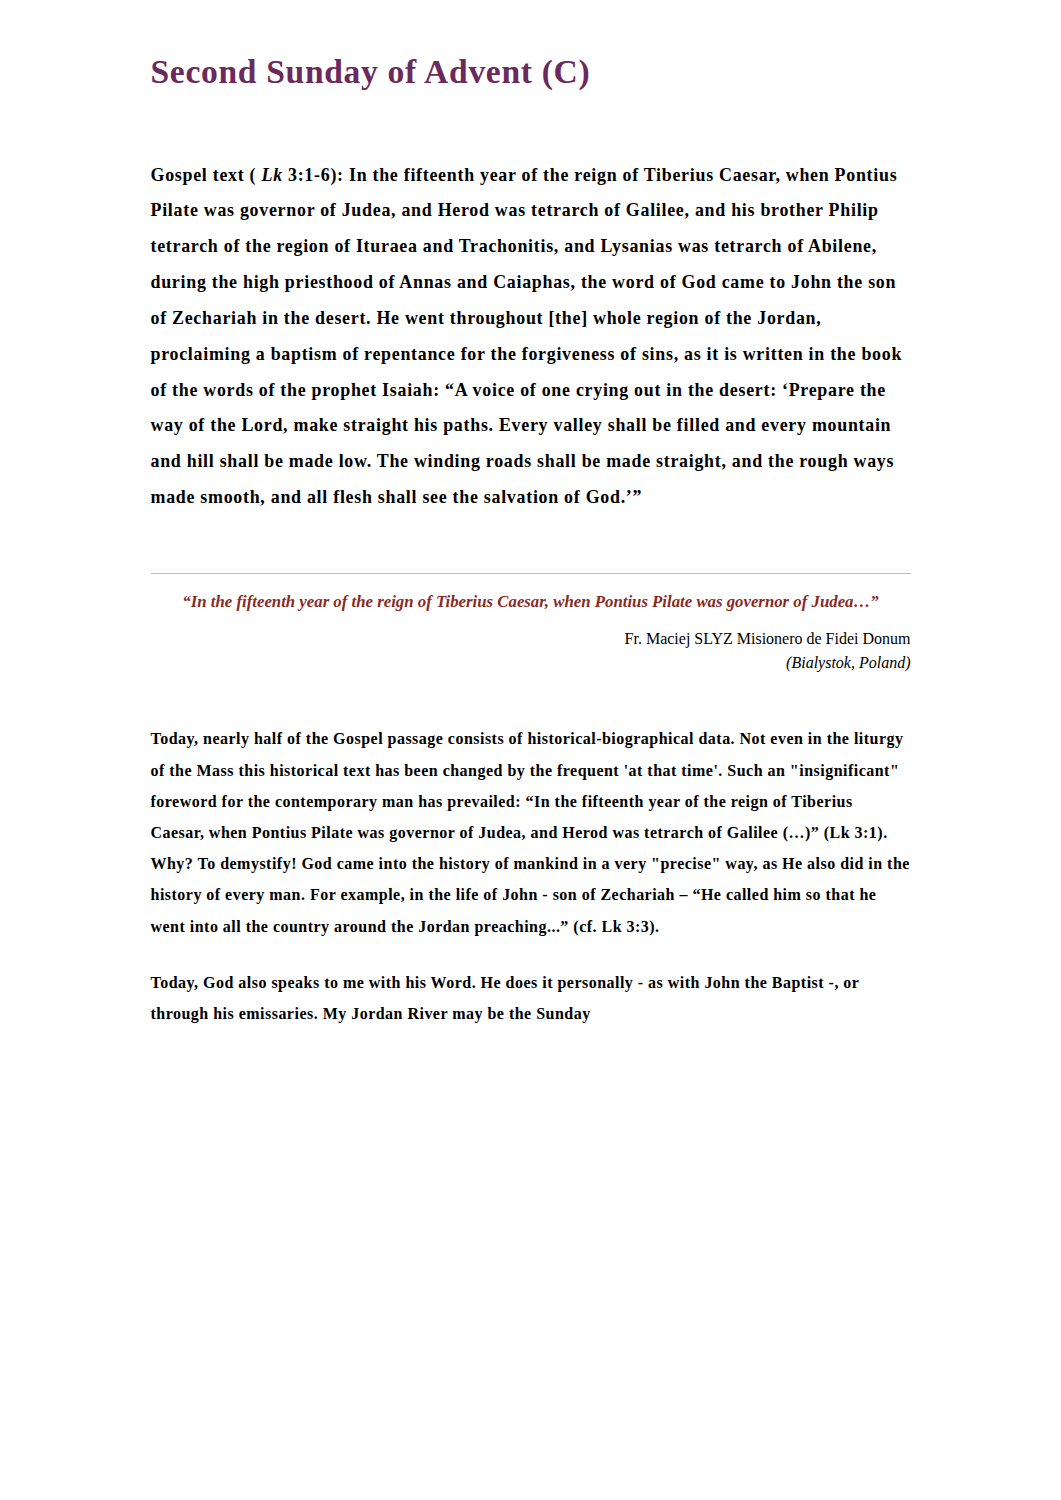Second Sunday of Advent (C)
Gospel text ( Lk 3:1-6): In the fifteenth year of the reign of Tiberius Caesar, when Pontius Pilate was governor of Judea, and Herod was tetrarch of Galilee, and his brother Philip tetrarch of the region of Ituraea and Trachonitis, and Lysanias was tetrarch of Abilene, during the high priesthood of Annas and Caiaphas, the word of God came to John the son of Zechariah in the desert. He went throughout [the] whole region of the Jordan, proclaiming a baptism of repentance for the forgiveness of sins, as it is written in the book of the words of the prophet Isaiah: “A voice of one crying out in the desert: ‘Prepare the way of the Lord, make straight his paths. Every valley shall be filled and every mountain and hill shall be made low. The winding roads shall be made straight, and the rough ways made smooth, and all flesh shall see the salvation of God.’”
“In the fifteenth year of the reign of Tiberius Caesar, when Pontius Pilate was governor of Judea…”
Fr. Maciej SLYZ Misionero de Fidei Donum
(Bialystok, Poland)
Today, nearly half of the Gospel passage consists of historical-biographical data. Not even in the liturgy of the Mass this historical text has been changed by the frequent 'at that time'. Such an "insignificant" foreword for the contemporary man has prevailed: “In the fifteenth year of the reign of Tiberius Caesar, when Pontius Pilate was governor of Judea, and Herod was tetrarch of Galilee (…)” (Lk 3:1). Why? To demystify! God came into the history of mankind in a very "precise" way, as He also did in the history of every man. For example, in the life of John - son of Zechariah – “He called him so that he went into all the country around the Jordan preaching...” (cf. Lk 3:3).
Today, God also speaks to me with his Word. He does it personally - as with John the Baptist -, or through his emissaries. My Jordan River may be the Sunday